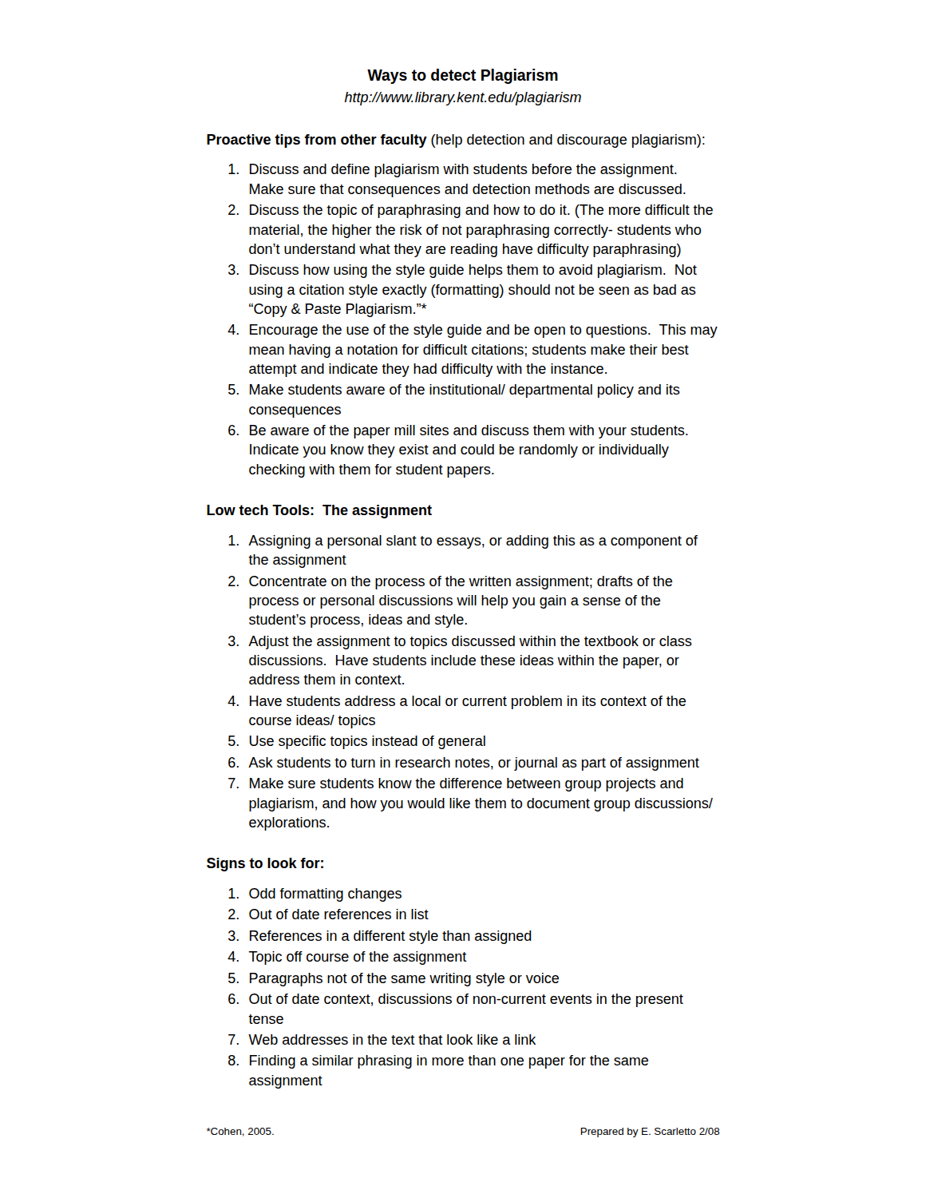Ways to detect Plagiarism
http://www.library.kent.edu/plagiarism
Proactive tips from other faculty (help detection and discourage plagiarism):
Discuss and define plagiarism with students before the assignment. Make sure that consequences and detection methods are discussed.
Discuss the topic of paraphrasing and how to do it. (The more difficult the material, the higher the risk of not paraphrasing correctly- students who don’t understand what they are reading have difficulty paraphrasing)
Discuss how using the style guide helps them to avoid plagiarism. Not using a citation style exactly (formatting) should not be seen as bad as “Copy & Paste Plagiarism.”*
Encourage the use of the style guide and be open to questions. This may mean having a notation for difficult citations; students make their best attempt and indicate they had difficulty with the instance.
Make students aware of the institutional/ departmental policy and its consequences
Be aware of the paper mill sites and discuss them with your students. Indicate you know they exist and could be randomly or individually checking with them for student papers.
Low tech Tools: The assignment
Assigning a personal slant to essays, or adding this as a component of the assignment
Concentrate on the process of the written assignment; drafts of the process or personal discussions will help you gain a sense of the student’s process, ideas and style.
Adjust the assignment to topics discussed within the textbook or class discussions. Have students include these ideas within the paper, or address them in context.
Have students address a local or current problem in its context of the course ideas/ topics
Use specific topics instead of general
Ask students to turn in research notes, or journal as part of assignment
Make sure students know the difference between group projects and plagiarism, and how you would like them to document group discussions/ explorations.
Signs to look for:
Odd formatting changes
Out of date references in list
References in a different style than assigned
Topic off course of the assignment
Paragraphs not of the same writing style or voice
Out of date context, discussions of non-current events in the present tense
Web addresses in the text that look like a link
Finding a similar phrasing in more than one paper for the same assignment
*Cohen, 2005. Prepared by E. Scarletto 2/08